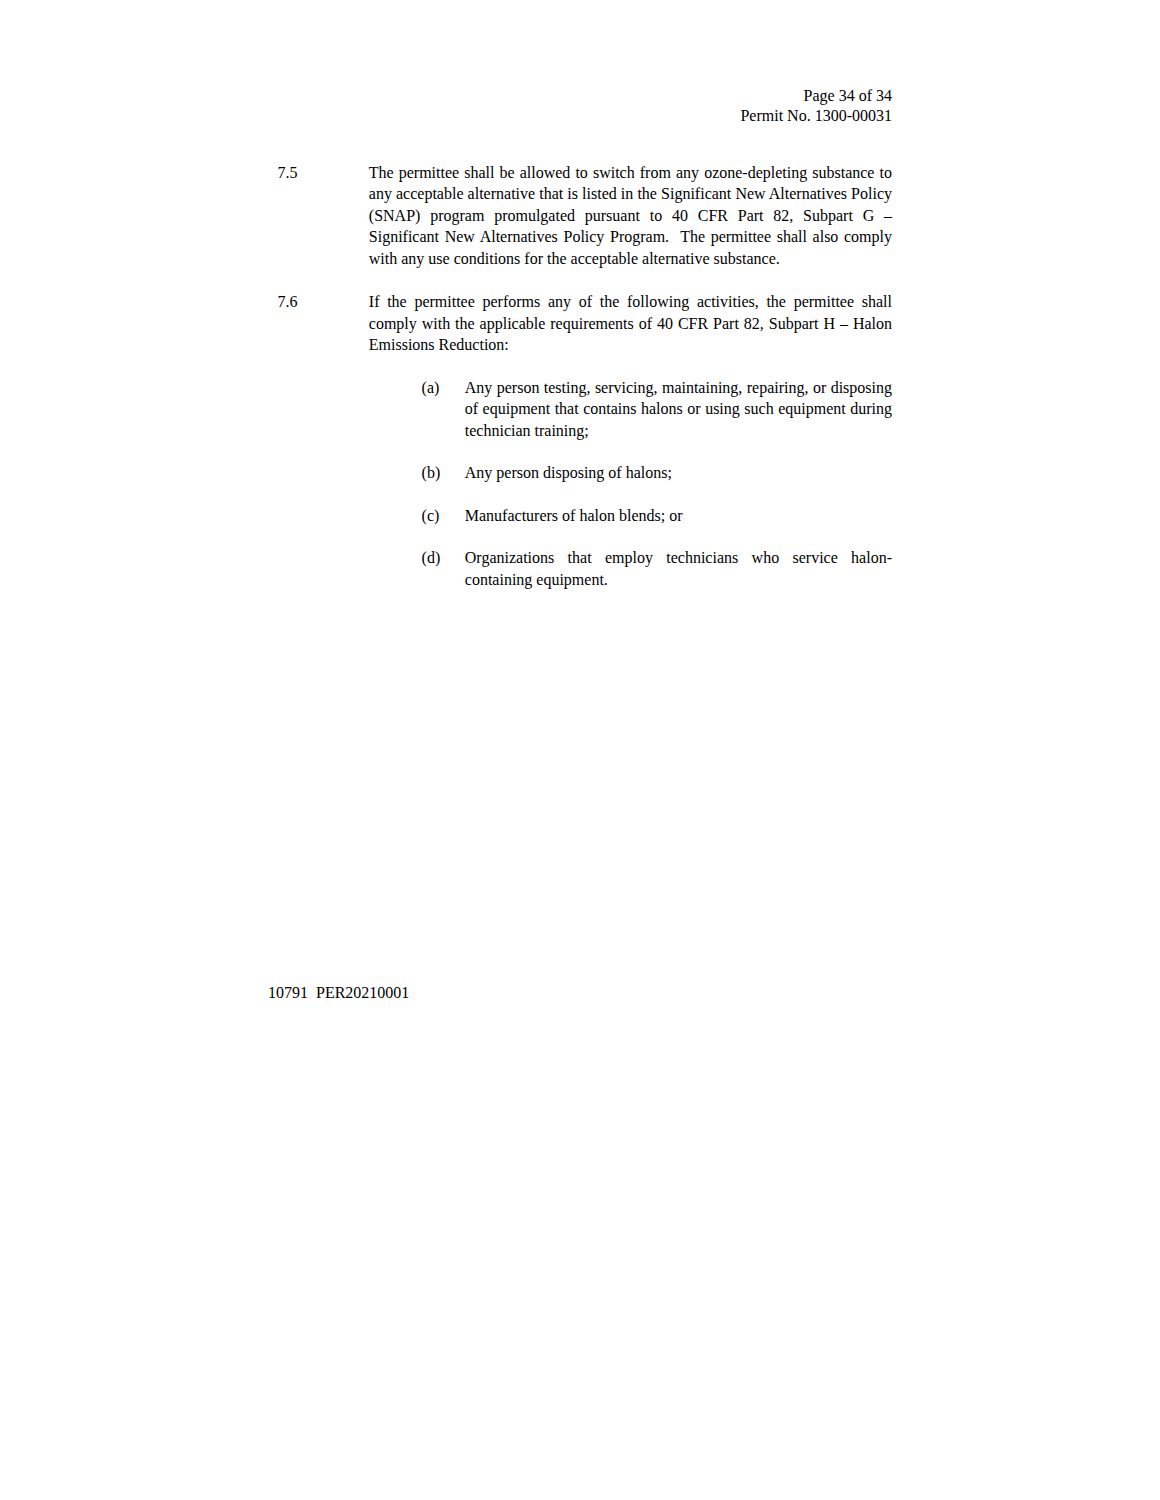Page 34 of 34
Permit No. 1300-00031
7.5
The permittee shall be allowed to switch from any ozone-depleting substance to any acceptable alternative that is listed in the Significant New Alternatives Policy (SNAP) program promulgated pursuant to 40 CFR Part 82, Subpart G – Significant New Alternatives Policy Program. The permittee shall also comply with any use conditions for the acceptable alternative substance.
7.6
If the permittee performs any of the following activities, the permittee shall comply with the applicable requirements of 40 CFR Part 82, Subpart H – Halon Emissions Reduction:
(a)
Any person testing, servicing, maintaining, repairing, or disposing of equipment that contains halons or using such equipment during technician training;
(b)
Any person disposing of halons;
(c)
Manufacturers of halon blends; or
(d)
Organizations that employ technicians who service halon-containing equipment.
10791 PER20210001